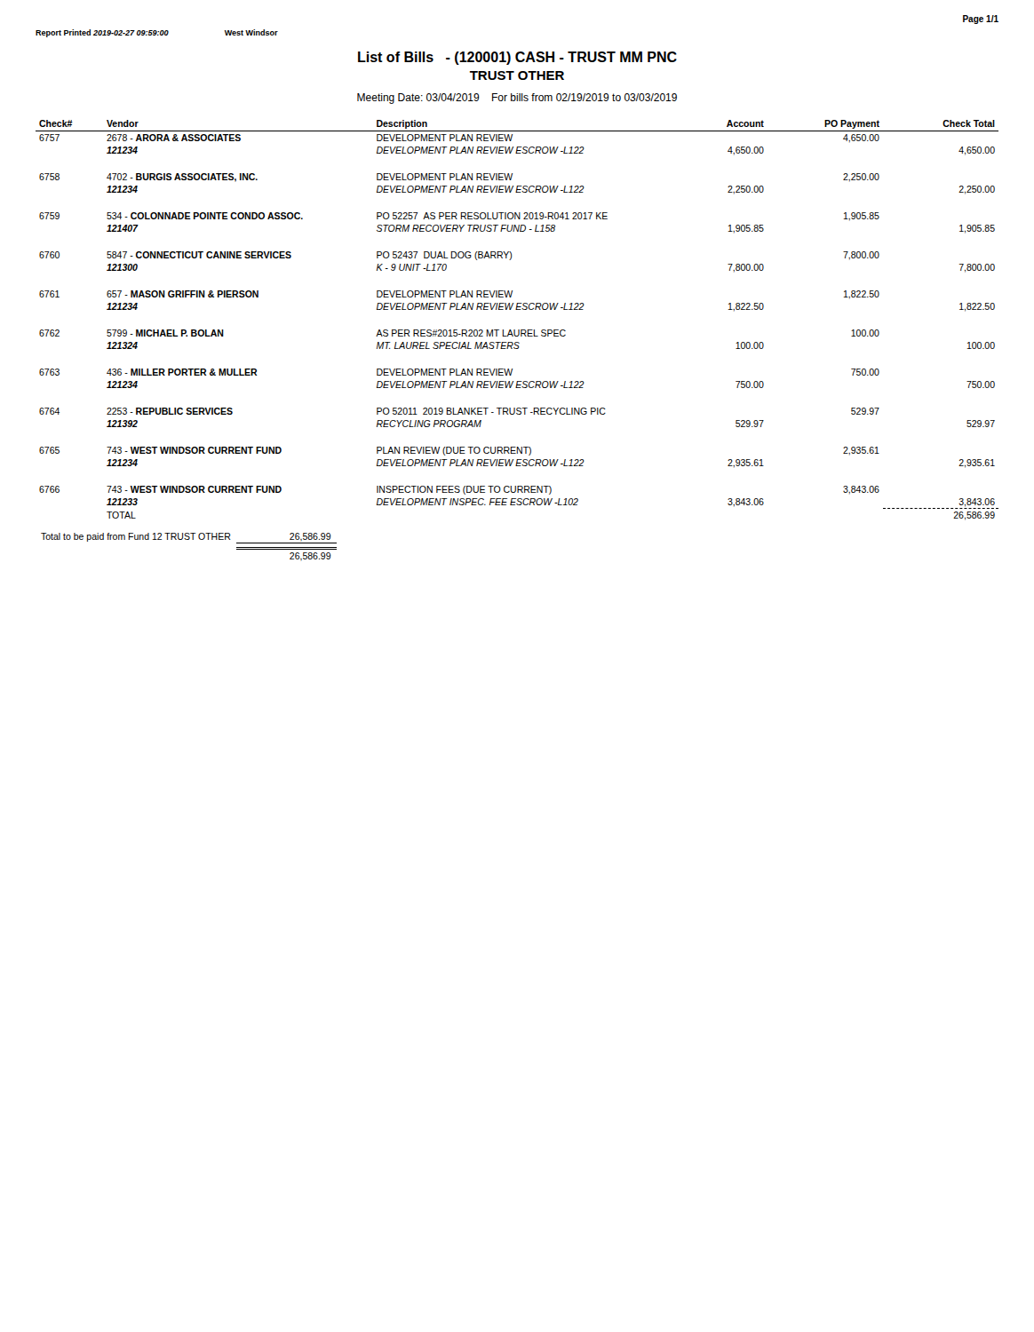Page 1/1 Report Printed 2019-02-27 09:59:00 West Windsor
List of Bills - (120001) CASH - TRUST MM PNC
TRUST OTHER
Meeting Date: 03/04/2019 For bills from 02/19/2019 to 03/03/2019
| Check# | Vendor | Description | Account | PO Payment | Check Total |
| --- | --- | --- | --- | --- | --- |
| 6757 | 2678 - ARORA & ASSOCIATES | DEVELOPMENT PLAN REVIEW | | 4,650.00 | |
| | 121234 | DEVELOPMENT PLAN REVIEW ESCROW -L122 | 4,650.00 | | 4,650.00 |
| 6758 | 4702 - BURGIS ASSOCIATES, INC. | DEVELOPMENT PLAN REVIEW | | 2,250.00 | |
| | 121234 | DEVELOPMENT PLAN REVIEW ESCROW -L122 | 2,250.00 | | 2,250.00 |
| 6759 | 534 - COLONNADE POINTE CONDO ASSOC. | PO 52257 AS PER RESOLUTION 2019-R041 2017 KE | | 1,905.85 | |
| | 121407 | STORM RECOVERY TRUST FUND - L158 | 1,905.85 | | 1,905.85 |
| 6760 | 5847 - CONNECTICUT CANINE SERVICES | PO 52437 DUAL DOG (BARRY) | | 7,800.00 | |
| | 121300 | K - 9 UNIT -L170 | 7,800.00 | | 7,800.00 |
| 6761 | 657 - MASON GRIFFIN & PIERSON | DEVELOPMENT PLAN REVIEW | | 1,822.50 | |
| | 121234 | DEVELOPMENT PLAN REVIEW ESCROW -L122 | 1,822.50 | | 1,822.50 |
| 6762 | 5799 - MICHAEL P. BOLAN | AS PER RES#2015-R202 MT LAUREL SPEC | | 100.00 | |
| | 121324 | MT. LAUREL SPECIAL MASTERS | 100.00 | | 100.00 |
| 6763 | 436 - MILLER PORTER & MULLER | DEVELOPMENT PLAN REVIEW | | 750.00 | |
| | 121234 | DEVELOPMENT PLAN REVIEW ESCROW -L122 | 750.00 | | 750.00 |
| 6764 | 2253 - REPUBLIC SERVICES | PO 52011 2019 BLANKET - TRUST -RECYCLING PIC | | 529.97 | |
| | 121392 | RECYCLING PROGRAM | 529.97 | | 529.97 |
| 6765 | 743 - WEST WINDSOR CURRENT FUND | PLAN REVIEW (DUE TO CURRENT) | | 2,935.61 | |
| | 121234 | DEVELOPMENT PLAN REVIEW ESCROW -L122 | 2,935.61 | | 2,935.61 |
| 6766 | 743 - WEST WINDSOR CURRENT FUND | INSPECTION FEES (DUE TO CURRENT) | | 3,843.06 | |
| | 121233 | DEVELOPMENT INSPEC. FEE ESCROW -L102 | 3,843.06 | | 3,843.06 |
| | TOTAL | | | | 26,586.99 |
| Total to be paid from Fund 12 TRUST OTHER | 26,586.99 |
| | 26,586.99 |